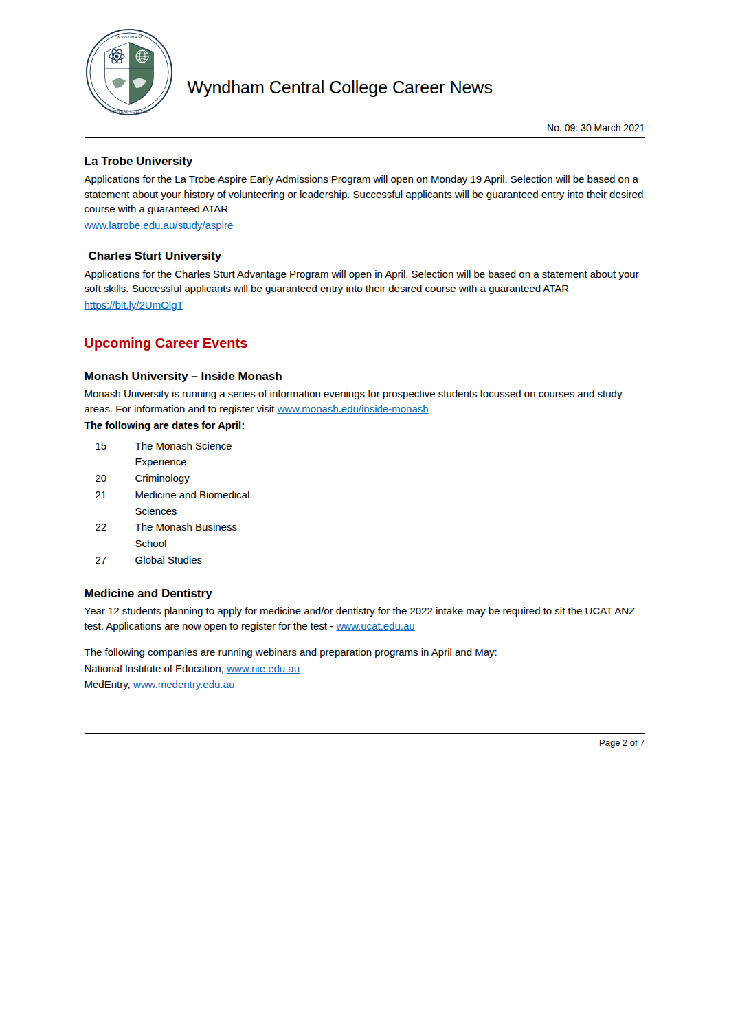WYNDHAM CENTRAL COLLEGE
Wyndham Central College Career News
No. 09: 30 March 2021
La Trobe University
Applications for the La Trobe Aspire Early Admissions Program will open on Monday 19 April. Selection will be based on a statement about your history of volunteering or leadership. Successful applicants will be guaranteed entry into their desired course with a guaranteed ATAR
www.latrobe.edu.au/study/aspire
Charles Sturt University
Applications for the Charles Sturt Advantage Program will open in April. Selection will be based on a statement about your soft skills. Successful applicants will be guaranteed entry into their desired course with a guaranteed ATAR
https://bit.ly/2UmOlgT
Upcoming Career Events
Monash University – Inside Monash
Monash University is running a series of information evenings for prospective students focussed on courses and study areas. For information and to register visit www.monash.edu/inside-monash
The following are dates for April:
| 15 | The Monash Science |
| | Experience |
| 20 | Criminology |
| 21 | Medicine and Biomedical |
| | Sciences |
| 22 | The Monash Business |
| | School |
| 27 | Global Studies |
Medicine and Dentistry
Year 12 students planning to apply for medicine and/or dentistry for the 2022 intake may be required to sit the UCAT ANZ test. Applications are now open to register for the test - www.ucat.edu.au
The following companies are running webinars and preparation programs in April and May:
National Institute of Education, www.nie.edu.au
MedEntry, www.medentry.edu.au
Page 2 of 7